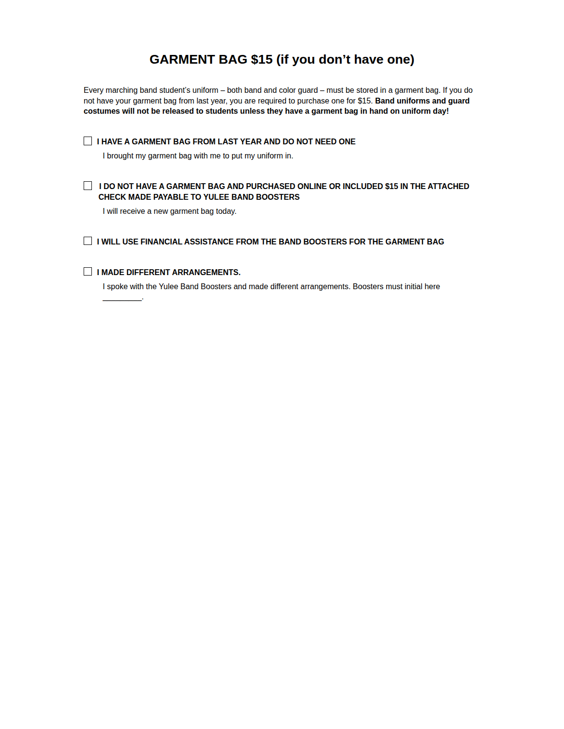GARMENT BAG $15 (if you don’t have one)
Every marching band student’s uniform – both band and color guard – must be stored in a garment bag. If you do not have your garment bag from last year, you are required to purchase one for $15. Band uniforms and guard costumes will not be released to students unless they have a garment bag in hand on uniform day!
I HAVE A GARMENT BAG FROM LAST YEAR AND DO NOT NEED ONE
I brought my garment bag with me to put my uniform in.
I DO NOT HAVE A GARMENT BAG AND PURCHASED ONLINE OR INCLUDED $15 IN THE ATTACHED CHECK MADE PAYABLE TO YULEE BAND BOOSTERS
I will receive a new garment bag today.
I WILL USE FINANCIAL ASSISTANCE FROM THE BAND BOOSTERS FOR THE GARMENT BAG
I MADE DIFFERENT ARRANGEMENTS.
I spoke with the Yulee Band Boosters and made different arrangements. Boosters must initial here _________.